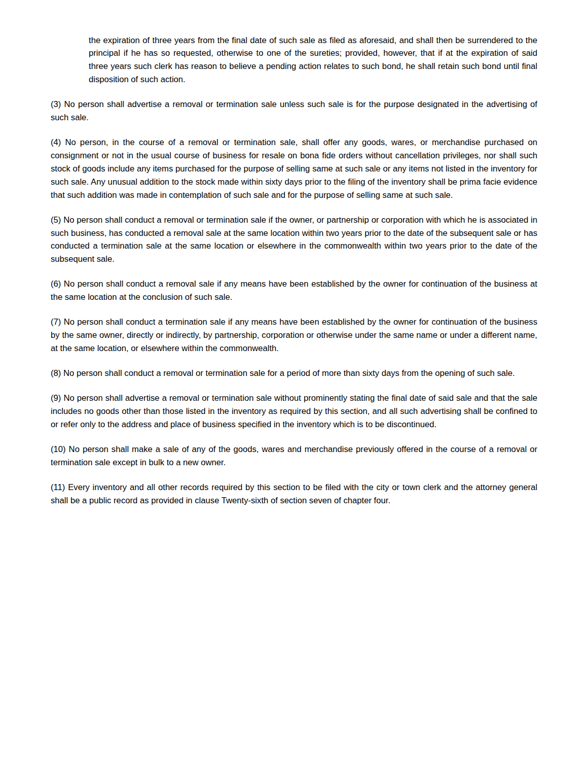the expiration of three years from the final date of such sale as filed as aforesaid, and shall then be surrendered to the principal if he has so requested, otherwise to one of the sureties; provided, however, that if at the expiration of said three years such clerk has reason to believe a pending action relates to such bond, he shall retain such bond until final disposition of such action.
(3) No person shall advertise a removal or termination sale unless such sale is for the purpose designated in the advertising of such sale.
(4) No person, in the course of a removal or termination sale, shall offer any goods, wares, or merchandise purchased on consignment or not in the usual course of business for resale on bona fide orders without cancellation privileges, nor shall such stock of goods include any items purchased for the purpose of selling same at such sale or any items not listed in the inventory for such sale. Any unusual addition to the stock made within sixty days prior to the filing of the inventory shall be prima facie evidence that such addition was made in contemplation of such sale and for the purpose of selling same at such sale.
(5) No person shall conduct a removal or termination sale if the owner, or partnership or corporation with which he is associated in such business, has conducted a removal sale at the same location within two years prior to the date of the subsequent sale or has conducted a termination sale at the same location or elsewhere in the commonwealth within two years prior to the date of the subsequent sale.
(6) No person shall conduct a removal sale if any means have been established by the owner for continuation of the business at the same location at the conclusion of such sale.
(7) No person shall conduct a termination sale if any means have been established by the owner for continuation of the business by the same owner, directly or indirectly, by partnership, corporation or otherwise under the same name or under a different name, at the same location, or elsewhere within the commonwealth.
(8) No person shall conduct a removal or termination sale for a period of more than sixty days from the opening of such sale.
(9) No person shall advertise a removal or termination sale without prominently stating the final date of said sale and that the sale includes no goods other than those listed in the inventory as required by this section, and all such advertising shall be confined to or refer only to the address and place of business specified in the inventory which is to be discontinued.
(10) No person shall make a sale of any of the goods, wares and merchandise previously offered in the course of a removal or termination sale except in bulk to a new owner.
(11) Every inventory and all other records required by this section to be filed with the city or town clerk and the attorney general shall be a public record as provided in clause Twenty-sixth of section seven of chapter four.